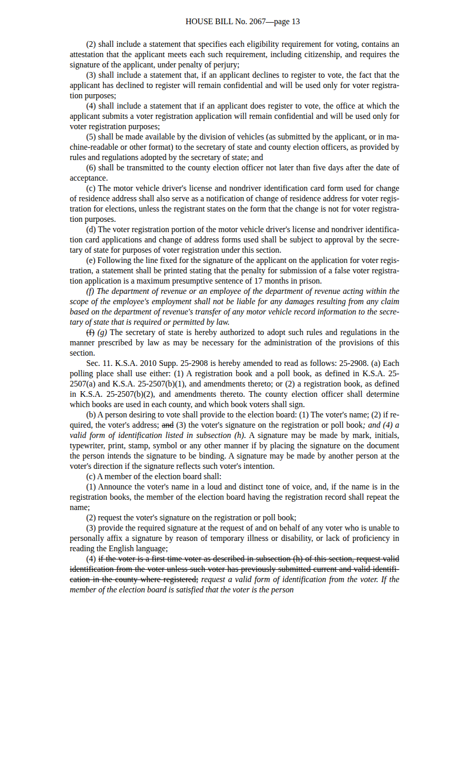HOUSE BILL No. 2067—page 13
(2) shall include a statement that specifies each eligibility requirement for voting, contains an attestation that the applicant meets each such requirement, including citizenship, and requires the signature of the applicant, under penalty of perjury;
(3) shall include a statement that, if an applicant declines to register to vote, the fact that the applicant has declined to register will remain confidential and will be used only for voter registration purposes;
(4) shall include a statement that if an applicant does register to vote, the office at which the applicant submits a voter registration application will remain confidential and will be used only for voter registration purposes;
(5) shall be made available by the division of vehicles (as submitted by the applicant, or in machine-readable or other format) to the secretary of state and county election officers, as provided by rules and regulations adopted by the secretary of state; and
(6) shall be transmitted to the county election officer not later than five days after the date of acceptance.
(c) The motor vehicle driver's license and nondriver identification card form used for change of residence address shall also serve as a notification of change of residence address for voter registration for elections, unless the registrant states on the form that the change is not for voter registration purposes.
(d) The voter registration portion of the motor vehicle driver's license and nondriver identification card applications and change of address forms used shall be subject to approval by the secretary of state for purposes of voter registration under this section.
(e) Following the line fixed for the signature of the applicant on the application for voter registration, a statement shall be printed stating that the penalty for submission of a false voter registration application is a maximum presumptive sentence of 17 months in prison.
(f) The department of revenue or an employee of the department of revenue acting within the scope of the employee's employment shall not be liable for any damages resulting from any claim based on the department of revenue's transfer of any motor vehicle record information to the secretary of state that is required or permitted by law.
(f) (g) The secretary of state is hereby authorized to adopt such rules and regulations in the manner prescribed by law as may be necessary for the administration of the provisions of this section.
Sec. 11. K.S.A. 2010 Supp. 25-2908 is hereby amended to read as follows: 25-2908. (a) Each polling place shall use either: (1) A registration book and a poll book, as defined in K.S.A. 25-2507(a) and K.S.A. 25-2507(b)(1), and amendments thereto; or (2) a registration book, as defined in K.S.A. 25-2507(b)(2), and amendments thereto. The county election officer shall determine which books are used in each county, and which book voters shall sign.
(b) A person desiring to vote shall provide to the election board: (1) The voter's name; (2) if required, the voter's address; and (3) the voter's signature on the registration or poll book; and (4) a valid form of identification listed in subsection (h). A signature may be made by mark, initials, typewriter, print, stamp, symbol or any other manner if by placing the signature on the document the person intends the signature to be binding. A signature may be made by another person at the voter's direction if the signature reflects such voter's intention.
(c) A member of the election board shall:
(1) Announce the voter's name in a loud and distinct tone of voice, and, if the name is in the registration books, the member of the election board having the registration record shall repeat the name;
(2) request the voter's signature on the registration or poll book;
(3) provide the required signature at the request of and on behalf of any voter who is unable to personally affix a signature by reason of temporary illness or disability, or lack of proficiency in reading the English language;
(4) if the voter is a first time voter as described in subsection (h) of this section, request valid identification from the voter unless such voter has previously submitted current and valid identification in the county where registered; request a valid form of identification from the voter. If the member of the election board is satisfied that the voter is the person